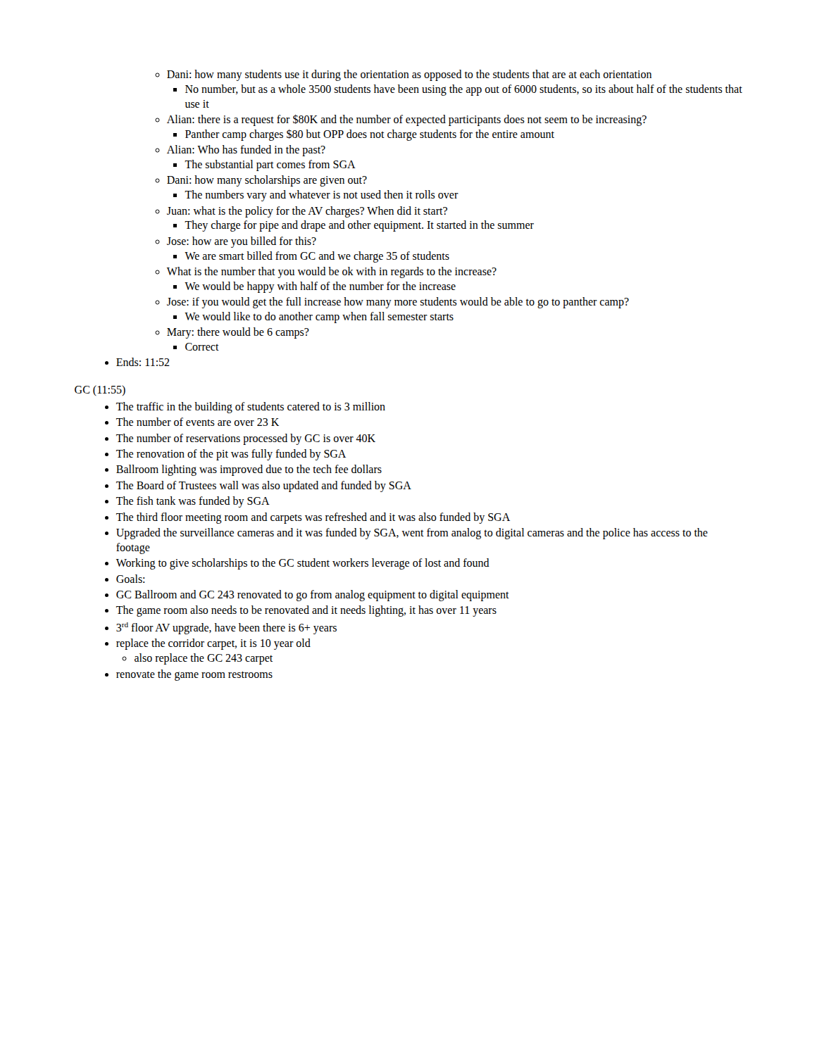Dani: how many students use it during the orientation as opposed to the students that are at each orientation
No number, but as a whole 3500 students have been using the app out of 6000 students, so its about half of the students that use it
Alian: there is a request for $80K and the number of expected participants does not seem to be increasing?
Panther camp charges $80 but OPP does not charge students for the entire amount
Alian: Who has funded in the past?
The substantial part comes from SGA
Dani: how many scholarships are given out?
The numbers vary and whatever is not used then it rolls over
Juan: what is the policy for the AV charges? When did it start?
They charge for pipe and drape and other equipment. It started in the summer
Jose: how are you billed for this?
We are smart billed from GC and we charge 35 of students
What is the number that you would be ok with in regards to the increase?
We would be happy with half of the number for the increase
Jose: if you would get the full increase how many more students would be able to go to panther camp?
We would like to do another camp when fall semester starts
Mary: there would be 6 camps?
Correct
Ends: 11:52
GC (11:55)
The traffic in the building of students catered to is 3 million
The number of events are over 23 K
The number of reservations processed by GC is over 40K
The renovation of the pit was fully funded by SGA
Ballroom lighting was improved due to the tech fee dollars
The Board of Trustees wall was also updated and funded by SGA
The fish tank was funded by SGA
The third floor meeting room and carpets was refreshed and it was also funded by SGA
Upgraded the surveillance cameras and it was funded by SGA, went from analog to digital cameras and the police has access to the footage
Working to give scholarships to the GC student workers leverage of lost and found
Goals:
GC Ballroom and GC 243 renovated to go from analog equipment to digital equipment
The game room also needs to be renovated and it needs lighting, it has over 11 years
3rd floor AV upgrade, have been there is 6+ years
replace the corridor carpet, it is 10 year old
also replace the GC 243 carpet
renovate the game room restrooms